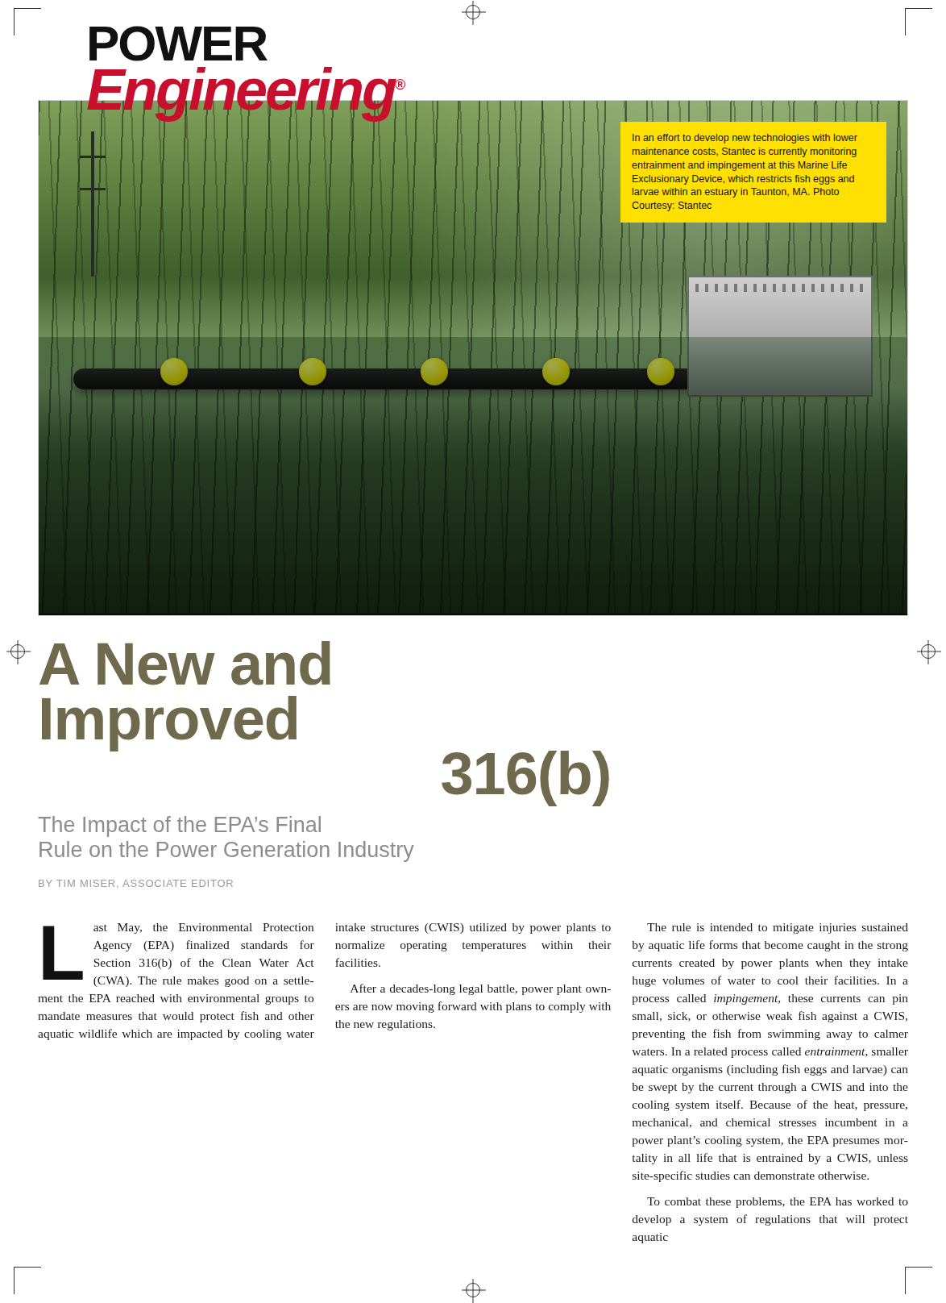POWER
Engineering®
In an effort to develop new technologies with lower maintenance costs, Stantec is currently monitoring entrainment and impingement at this Marine Life Exclusionary Device, which restricts fish eggs and larvae within an estuary in Taunton, MA. Photo Courtesy: Stantec
A New and Improved 316(b)
The Impact of the EPA’s Final
Rule on the Power Generation Industry
By Tim Miser, Associate Editor
Last May, the Environmental Protection Agency (EPA) finalized standards for Section 316(b) of the Clean Water Act (CWA). The rule makes good on a settlement the EPA reached with environmental groups to mandate measures that would protect fish and other aquatic wildlife which are impacted by cooling water intake structures (CWIS) utilized by power plants to normalize operating temperatures within their facilities.
After a decades-long legal battle, power plant owners are now moving forward with plans to comply with the new regulations.
The rule is intended to mitigate injuries sustained by aquatic life forms that become caught in the strong currents created by power plants when they intake huge volumes of water to cool their facilities. In a process called impingement, these currents can pin small, sick, or otherwise weak fish against a CWIS, preventing the fish from swimming away to calmer waters. In a related process called entrainment, smaller aquatic organisms (including fish eggs and larvae) can be swept by the current through a CWIS and into the cooling system itself. Because of the heat, pressure, mechanical, and chemical stresses incumbent in a power plant’s cooling system, the EPA presumes mortality in all life that is entrained by a CWIS, unless site-specific studies can demonstrate otherwise.
To combat these problems, the EPA has worked to develop a system of regulations that will protect aquatic